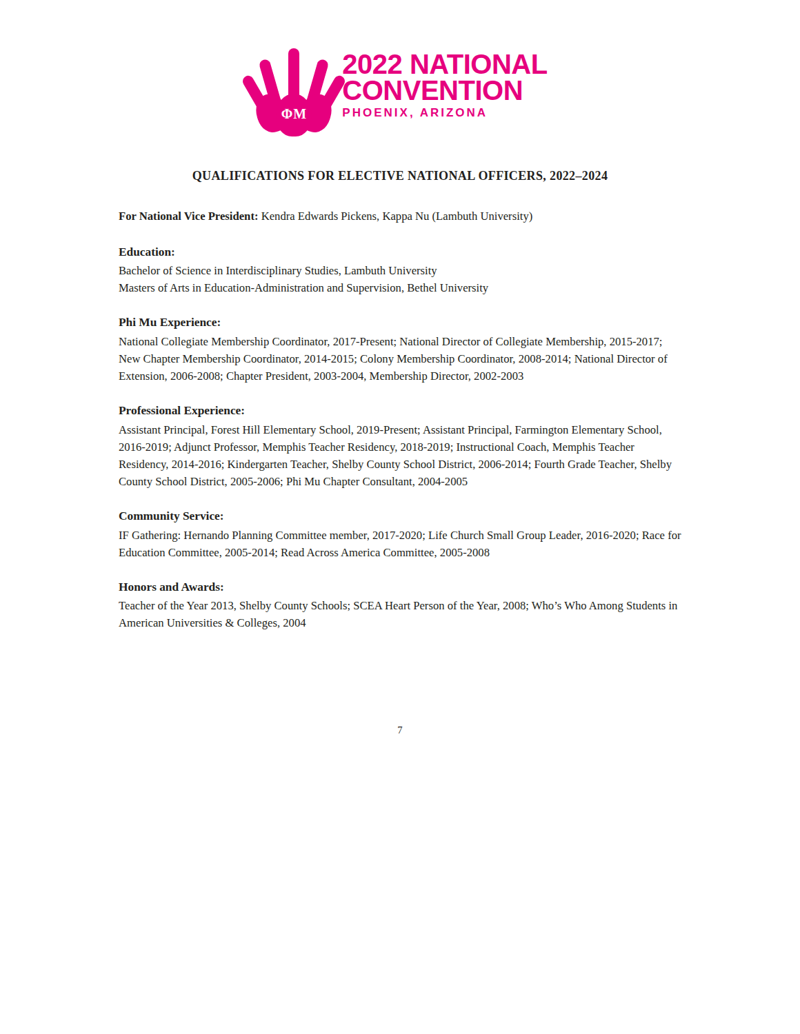ΦM
2022 NATIONAL CONVENTION PHOENIX, ARIZONA
QUALIFICATIONS FOR ELECTIVE NATIONAL OFFICERS, 2022–2024
For National Vice President: Kendra Edwards Pickens, Kappa Nu (Lambuth University)
Education:
Bachelor of Science in Interdisciplinary Studies, Lambuth University
Masters of Arts in Education-Administration and Supervision, Bethel University
Phi Mu Experience:
National Collegiate Membership Coordinator, 2017-Present; National Director of Collegiate Membership, 2015-2017; New Chapter Membership Coordinator, 2014-2015; Colony Membership Coordinator, 2008-2014; National Director of Extension, 2006-2008; Chapter President, 2003-2004, Membership Director, 2002-2003
Professional Experience:
Assistant Principal, Forest Hill Elementary School, 2019-Present; Assistant Principal, Farmington Elementary School, 2016-2019; Adjunct Professor, Memphis Teacher Residency, 2018-2019; Instructional Coach, Memphis Teacher Residency, 2014-2016; Kindergarten Teacher, Shelby County School District, 2006-2014; Fourth Grade Teacher, Shelby County School District, 2005-2006; Phi Mu Chapter Consultant, 2004-2005
Community Service:
IF Gathering: Hernando Planning Committee member, 2017-2020; Life Church Small Group Leader, 2016-2020; Race for Education Committee, 2005-2014; Read Across America Committee, 2005-2008
Honors and Awards:
Teacher of the Year 2013, Shelby County Schools; SCEA Heart Person of the Year, 2008; Who’s Who Among Students in American Universities & Colleges, 2004
7